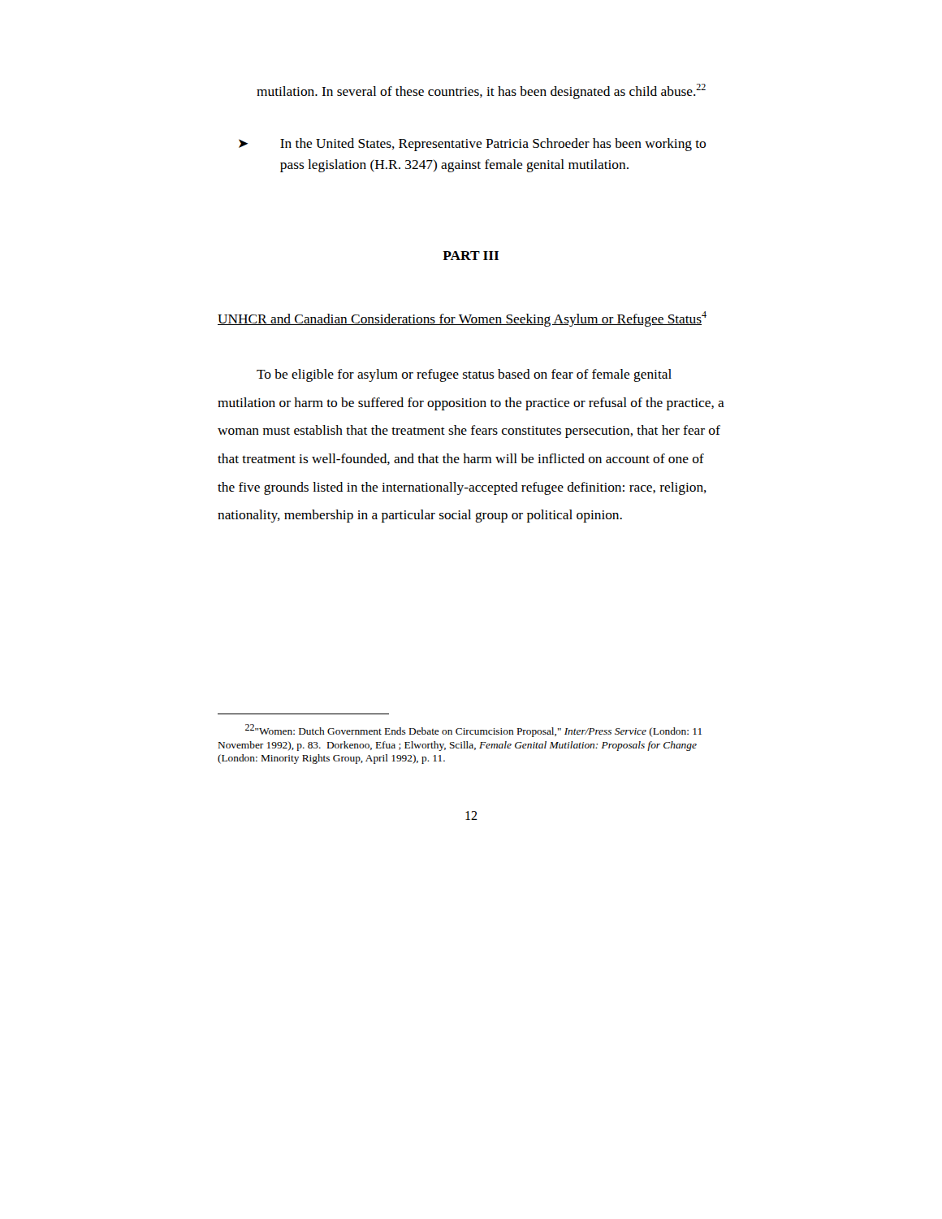mutilation. In several of these countries, it has been designated as child abuse.22
➤
In the United States, Representative Patricia Schroeder has been working to pass legislation (H.R. 3247) against female genital mutilation.
PART III
UNHCR and Canadian Considerations for Women Seeking Asylum or Refugee Status4
To be eligible for asylum or refugee status based on fear of female genital mutilation or harm to be suffered for opposition to the practice or refusal of the practice, a woman must establish that the treatment she fears constitutes persecution, that her fear of that treatment is well-founded, and that the harm will be inflicted on account of one of the five grounds listed in the internationally-accepted refugee definition: race, religion, nationality, membership in a particular social group or political opinion.
22"Women: Dutch Government Ends Debate on Circumcision Proposal," Inter/Press Service (London: 11 November 1992), p. 83. Dorkenoo, Efua ; Elworthy, Scilla, Female Genital Mutilation: Proposals for Change (London: Minority Rights Group, April 1992), p. 11.
12